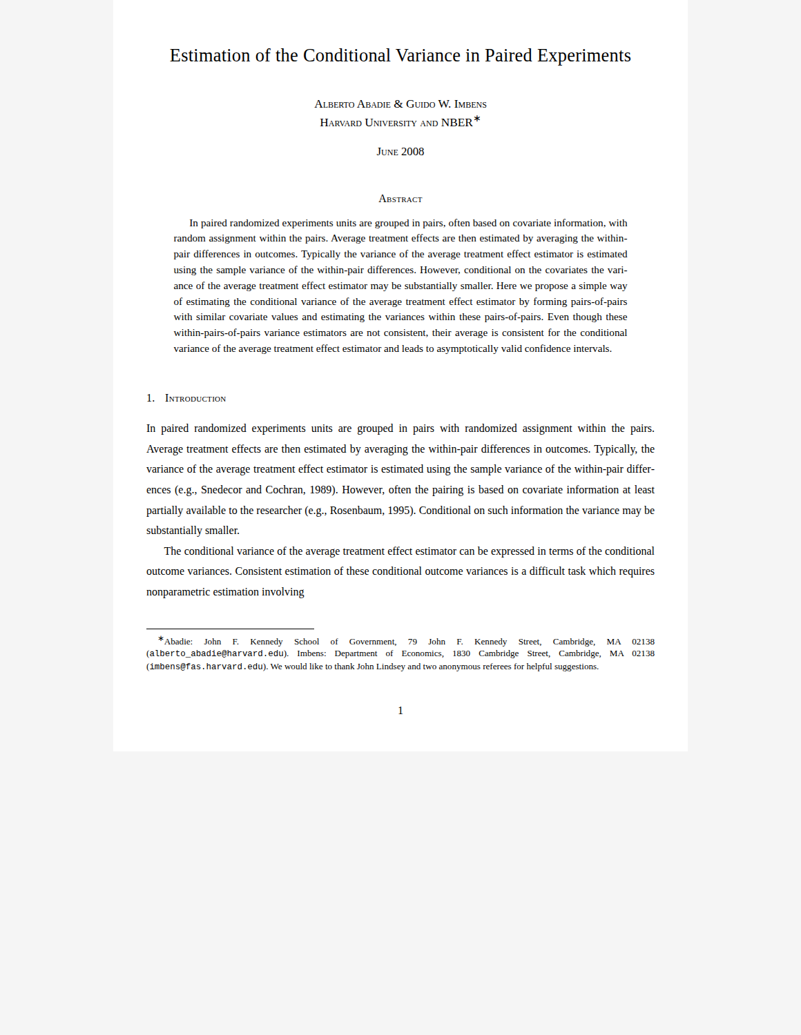Estimation of the Conditional Variance in Paired Experiments
Alberto Abadie & Guido W. Imbens
Harvard University and NBER∗
June 2008
Abstract
In paired randomized experiments units are grouped in pairs, often based on covariate information, with random assignment within the pairs. Average treatment effects are then estimated by averaging the within-pair differences in outcomes. Typically the variance of the average treatment effect estimator is estimated using the sample variance of the within-pair differences. However, conditional on the covariates the variance of the average treatment effect estimator may be substantially smaller. Here we propose a simple way of estimating the conditional variance of the average treatment effect estimator by forming pairs-of-pairs with similar covariate values and estimating the variances within these pairs-of-pairs. Even though these within-pairs-of-pairs variance estimators are not consistent, their average is consistent for the conditional variance of the average treatment effect estimator and leads to asymptotically valid confidence intervals.
1. Introduction
In paired randomized experiments units are grouped in pairs with randomized assignment within the pairs. Average treatment effects are then estimated by averaging the within-pair differences in outcomes. Typically, the variance of the average treatment effect estimator is estimated using the sample variance of the within-pair differences (e.g., Snedecor and Cochran, 1989). However, often the pairing is based on covariate information at least partially available to the researcher (e.g., Rosenbaum, 1995). Conditional on such information the variance may be substantially smaller.
The conditional variance of the average treatment effect estimator can be expressed in terms of the conditional outcome variances. Consistent estimation of these conditional outcome variances is a difficult task which requires nonparametric estimation involving
∗Abadie: John F. Kennedy School of Government, 79 John F. Kennedy Street, Cambridge, MA 02138 (alberto_abadie@harvard.edu). Imbens: Department of Economics, 1830 Cambridge Street, Cambridge, MA 02138 (imbens@fas.harvard.edu). We would like to thank John Lindsey and two anonymous referees for helpful suggestions.
1